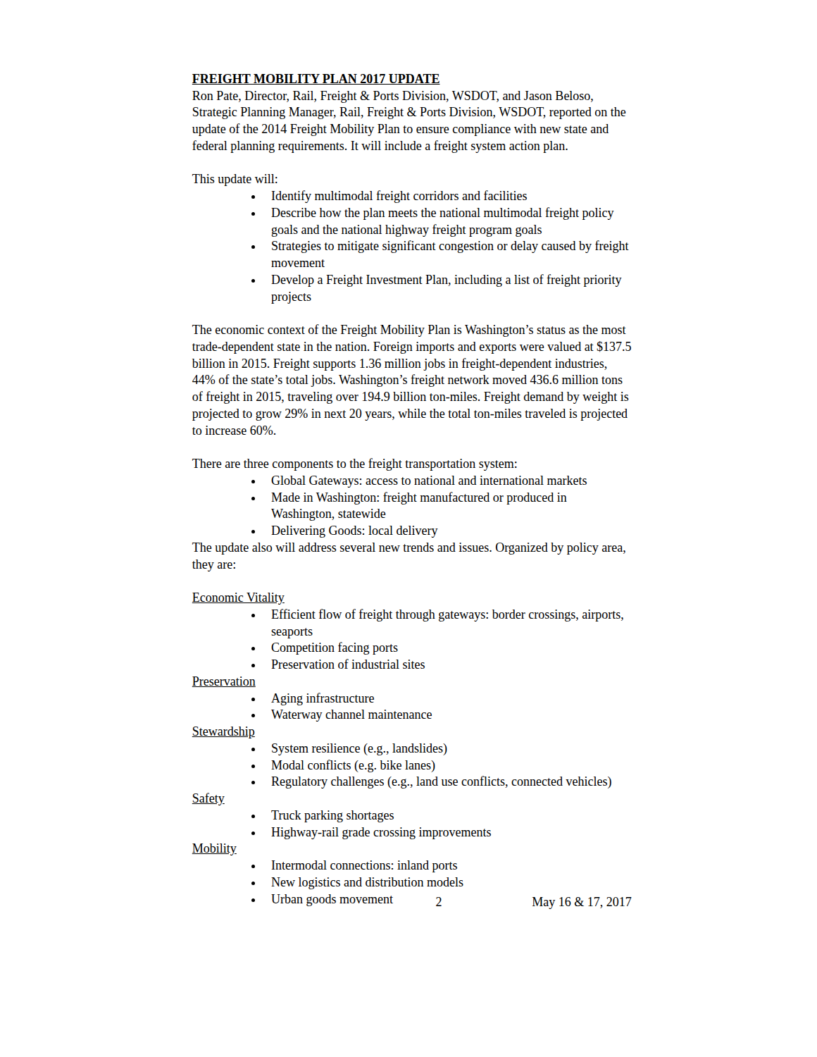FREIGHT MOBILITY PLAN 2017 UPDATE
Ron Pate, Director, Rail, Freight & Ports Division, WSDOT, and Jason Beloso, Strategic Planning Manager, Rail, Freight & Ports Division, WSDOT, reported on the update of the 2014 Freight Mobility Plan to ensure compliance with new state and federal planning requirements. It will include a freight system action plan.
This update will:
Identify multimodal freight corridors and facilities
Describe how the plan meets the national multimodal freight policy goals and the national highway freight program goals
Strategies to mitigate significant congestion or delay caused by freight movement
Develop a Freight Investment Plan, including a list of freight priority projects
The economic context of the Freight Mobility Plan is Washington’s status as the most trade-dependent state in the nation. Foreign imports and exports were valued at $137.5 billion in 2015. Freight supports 1.36 million jobs in freight-dependent industries, 44% of the state’s total jobs. Washington’s freight network moved 436.6 million tons of freight in 2015, traveling over 194.9 billion ton-miles. Freight demand by weight is projected to grow 29% in next 20 years, while the total ton-miles traveled is projected to increase 60%.
There are three components to the freight transportation system:
Global Gateways: access to national and international markets
Made in Washington: freight manufactured or produced in Washington, statewide
Delivering Goods: local delivery
The update also will address several new trends and issues. Organized by policy area, they are:
Economic Vitality
Efficient flow of freight through gateways: border crossings, airports, seaports
Competition facing ports
Preservation of industrial sites
Preservation
Aging infrastructure
Waterway channel maintenance
Stewardship
System resilience (e.g., landslides)
Modal conflicts (e.g. bike lanes)
Regulatory challenges (e.g., land use conflicts, connected vehicles)
Safety
Truck parking shortages
Highway-rail grade crossing improvements
Mobility
Intermodal connections: inland ports
New logistics and distribution models
Urban goods movement
2 May 16 & 17, 2017